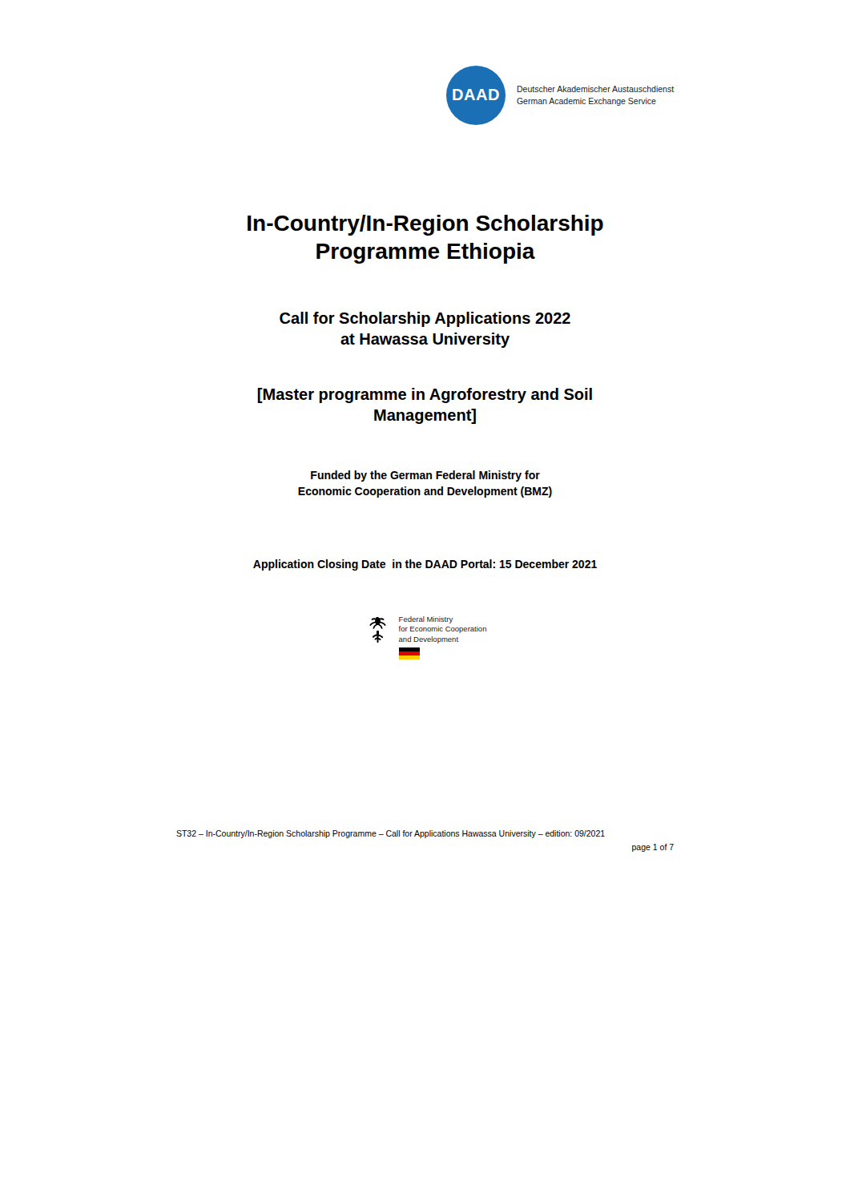DAAD
Deutscher Akademischer Austauschdienst German Academic Exchange Service
In-Country/In-Region Scholarship
Programme Ethiopia
Call for Scholarship Applications 2022
at Hawassa University
[Master programme in Agroforestry and Soil
Management]
Funded by the German Federal Ministry for
Economic Cooperation and Development (BMZ)
Application Closing Date in the DAAD Portal: 15 December 2021
Federal Ministry
for Economic Cooperation
and Development
ST32 – In-Country/In-Region Scholarship Programme – Call for Applications Hawassa University – edition: 09/2021
page 1 of 7